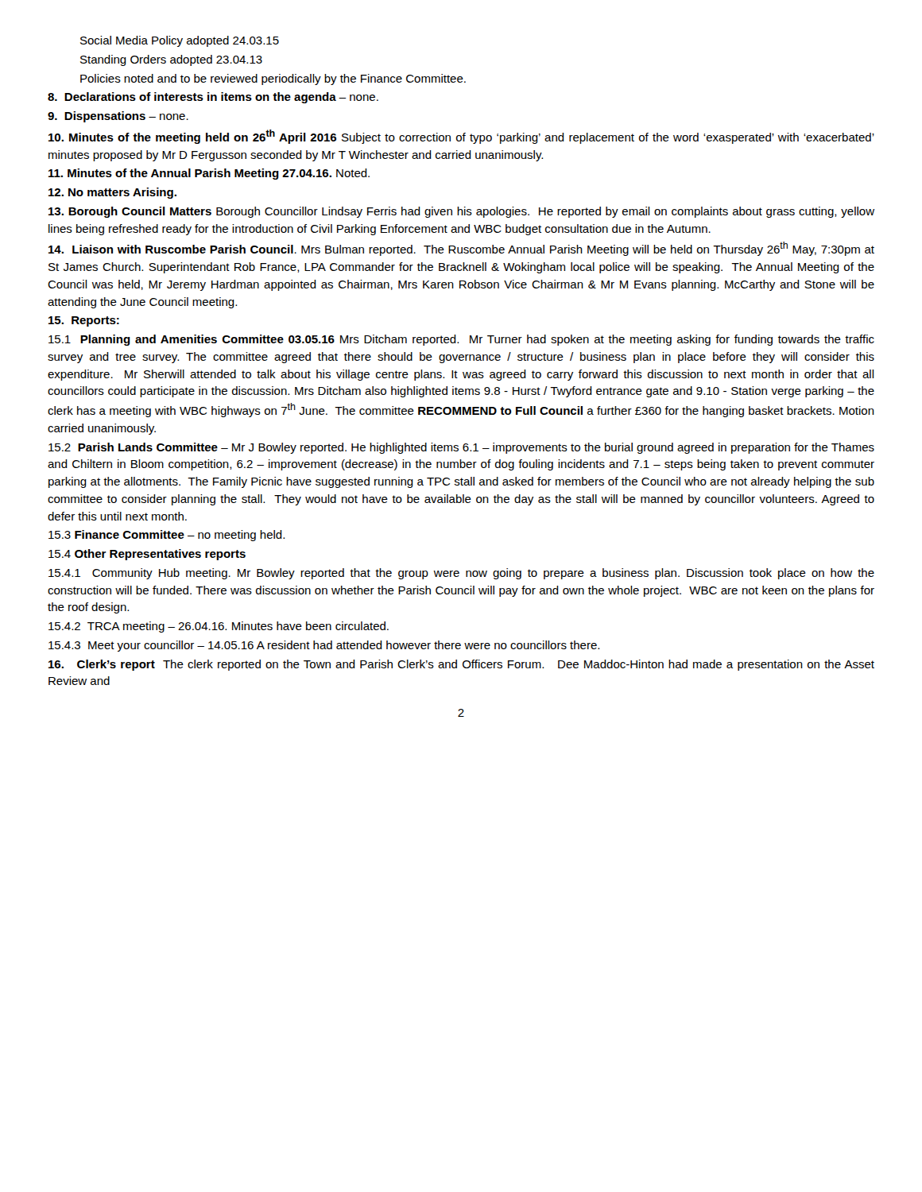Social Media Policy adopted 24.03.15
Standing Orders adopted 23.04.13
Policies noted and to be reviewed periodically by the Finance Committee.
8. Declarations of interests in items on the agenda – none.
9. Dispensations – none.
10. Minutes of the meeting held on 26th April 2016 Subject to correction of typo ‘parking’ and replacement of the word ‘exasperated’ with ‘exacerbated’ minutes proposed by Mr D Fergusson seconded by Mr T Winchester and carried unanimously.
11. Minutes of the Annual Parish Meeting 27.04.16. Noted.
12. No matters Arising.
13. Borough Council Matters Borough Councillor Lindsay Ferris had given his apologies. He reported by email on complaints about grass cutting, yellow lines being refreshed ready for the introduction of Civil Parking Enforcement and WBC budget consultation due in the Autumn.
14. Liaison with Ruscombe Parish Council. Mrs Bulman reported. The Ruscombe Annual Parish Meeting will be held on Thursday 26th May, 7:30pm at St James Church. Superintendant Rob France, LPA Commander for the Bracknell & Wokingham local police will be speaking. The Annual Meeting of the Council was held, Mr Jeremy Hardman appointed as Chairman, Mrs Karen Robson Vice Chairman & Mr M Evans planning. McCarthy and Stone will be attending the June Council meeting.
15. Reports:
15.1 Planning and Amenities Committee 03.05.16 Mrs Ditcham reported. Mr Turner had spoken at the meeting asking for funding towards the traffic survey and tree survey. The committee agreed that there should be governance / structure / business plan in place before they will consider this expenditure. Mr Sherwill attended to talk about his village centre plans. It was agreed to carry forward this discussion to next month in order that all councillors could participate in the discussion. Mrs Ditcham also highlighted items 9.8 - Hurst / Twyford entrance gate and 9.10 - Station verge parking – the clerk has a meeting with WBC highways on 7th June. The committee RECOMMEND to Full Council a further £360 for the hanging basket brackets. Motion carried unanimously.
15.2 Parish Lands Committee – Mr J Bowley reported. He highlighted items 6.1 – improvements to the burial ground agreed in preparation for the Thames and Chiltern in Bloom competition, 6.2 – improvement (decrease) in the number of dog fouling incidents and 7.1 – steps being taken to prevent commuter parking at the allotments. The Family Picnic have suggested running a TPC stall and asked for members of the Council who are not already helping the sub committee to consider planning the stall. They would not have to be available on the day as the stall will be manned by councillor volunteers. Agreed to defer this until next month.
15.3 Finance Committee – no meeting held.
15.4 Other Representatives reports
15.4.1 Community Hub meeting. Mr Bowley reported that the group were now going to prepare a business plan. Discussion took place on how the construction will be funded. There was discussion on whether the Parish Council will pay for and own the whole project. WBC are not keen on the plans for the roof design.
15.4.2 TRCA meeting – 26.04.16. Minutes have been circulated.
15.4.3 Meet your councillor – 14.05.16 A resident had attended however there were no councillors there.
16. Clerk’s report The clerk reported on the Town and Parish Clerk’s and Officers Forum. Dee Maddoc-Hinton had made a presentation on the Asset Review and
2